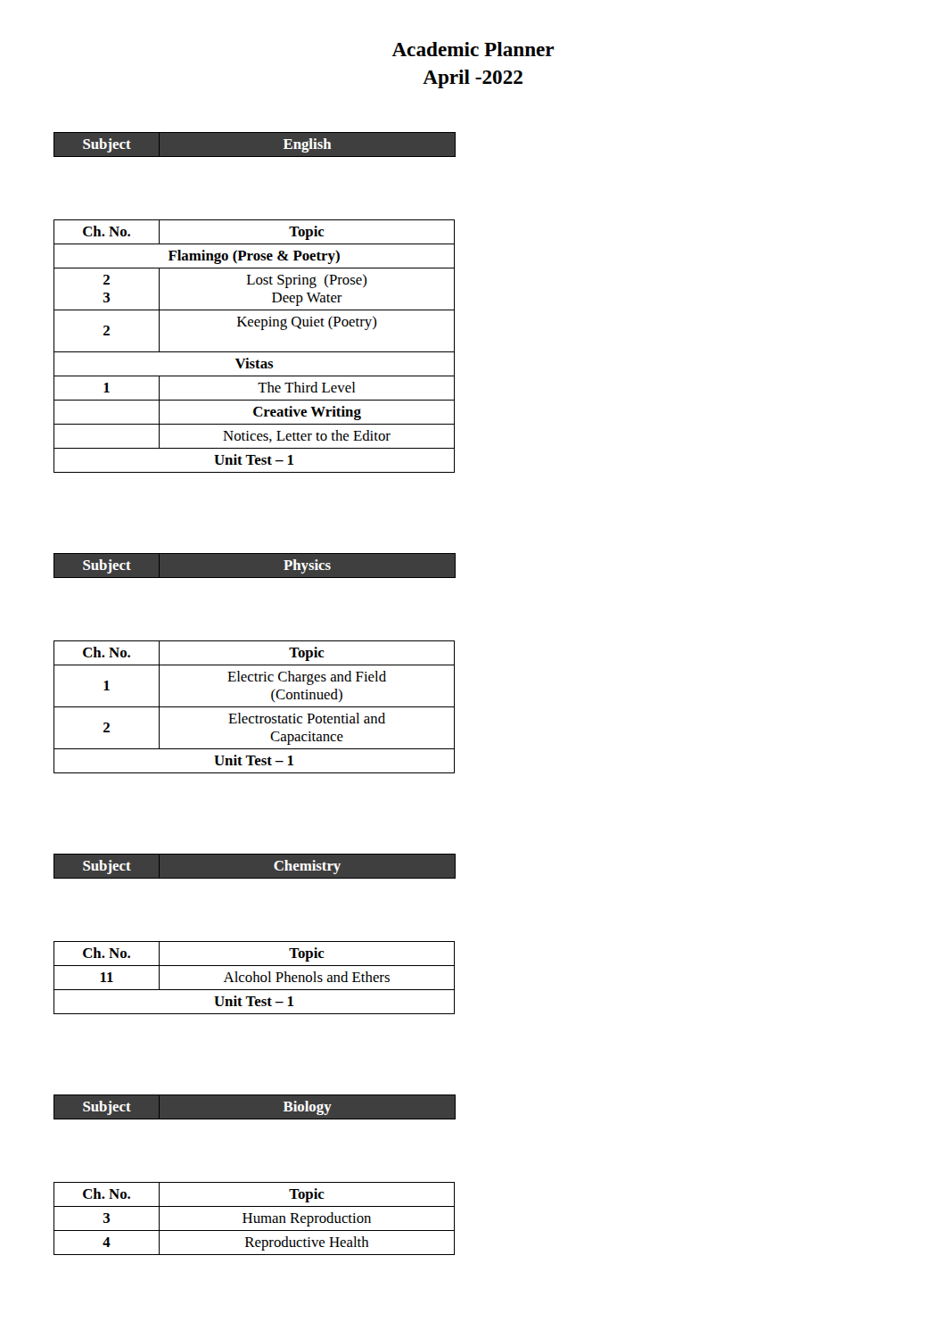Academic Planner
April -2022
Subject
English
| Ch. No. | Topic |
| --- | --- |
| Flamingo (Prose & Poetry) |
| 2 3 | Lost Spring (Prose) Deep Water |
| 2 | Keeping Quiet (Poetry) |
| Vistas |
| 1 | The Third Level |
| | Creative Writing |
| | Notices, Letter to the Editor |
| Unit Test – 1 |
Subject
Physics
| Ch. No. | Topic |
| --- | --- |
| 1 | Electric Charges and Field (Continued) |
| 2 | Electrostatic Potential and Capacitance |
| Unit Test – 1 |
Subject
Chemistry
| Ch. No. | Topic |
| --- | --- |
| 11 | Alcohol Phenols and Ethers |
| Unit Test – 1 |
Subject
Biology
| Ch. No. | Topic |
| --- | --- |
| 3 | Human Reproduction |
| 4 | Reproductive Health |